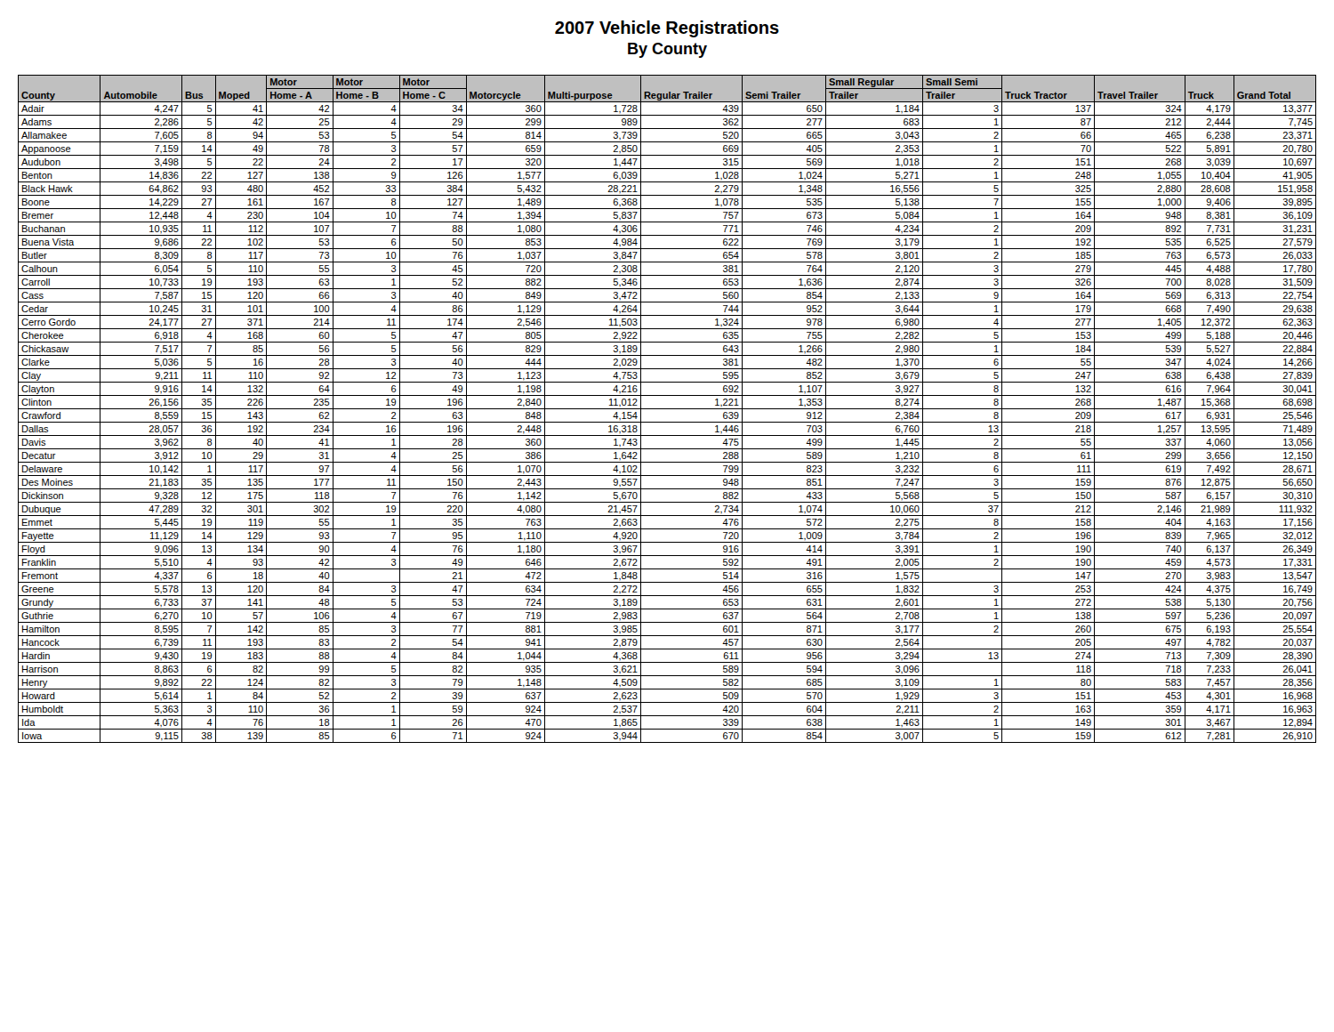2007 Vehicle Registrations
By County
| County | Automobile | Bus | Moped | Motor | Motor | Motor | Motorcycle | Multi-purpose | Regular Trailer | Semi Trailer | Small Regular | Small Semi | Truck Tractor | Travel Trailer | Truck | Grand Total |
| --- | --- | --- | --- | --- | --- | --- | --- | --- | --- | --- | --- | --- | --- | --- | --- | --- |
| Home - A | Home - B | Home - C | Trailer | Trailer |
| Adair | 4,247 | 5 | 41 | 42 | 4 | 34 | 360 | 1,728 | 439 | 650 | 1,184 | 3 | 137 | 324 | 4,179 | 13,377 |
| Adams | 2,286 | 5 | 42 | 25 | 4 | 29 | 299 | 989 | 362 | 277 | 683 | 1 | 87 | 212 | 2,444 | 7,745 |
| Allamakee | 7,605 | 8 | 94 | 53 | 5 | 54 | 814 | 3,739 | 520 | 665 | 3,043 | 2 | 66 | 465 | 6,238 | 23,371 |
| Appanoose | 7,159 | 14 | 49 | 78 | 3 | 57 | 659 | 2,850 | 669 | 405 | 2,353 | 1 | 70 | 522 | 5,891 | 20,780 |
| Audubon | 3,498 | 5 | 22 | 24 | 2 | 17 | 320 | 1,447 | 315 | 569 | 1,018 | 2 | 151 | 268 | 3,039 | 10,697 |
| Benton | 14,836 | 22 | 127 | 138 | 9 | 126 | 1,577 | 6,039 | 1,028 | 1,024 | 5,271 | 1 | 248 | 1,055 | 10,404 | 41,905 |
| Black Hawk | 64,862 | 93 | 480 | 452 | 33 | 384 | 5,432 | 28,221 | 2,279 | 1,348 | 16,556 | 5 | 325 | 2,880 | 28,608 | 151,958 |
| Boone | 14,229 | 27 | 161 | 167 | 8 | 127 | 1,489 | 6,368 | 1,078 | 535 | 5,138 | 7 | 155 | 1,000 | 9,406 | 39,895 |
| Bremer | 12,448 | 4 | 230 | 104 | 10 | 74 | 1,394 | 5,837 | 757 | 673 | 5,084 | 1 | 164 | 948 | 8,381 | 36,109 |
| Buchanan | 10,935 | 11 | 112 | 107 | 7 | 88 | 1,080 | 4,306 | 771 | 746 | 4,234 | 2 | 209 | 892 | 7,731 | 31,231 |
| Buena Vista | 9,686 | 22 | 102 | 53 | 6 | 50 | 853 | 4,984 | 622 | 769 | 3,179 | 1 | 192 | 535 | 6,525 | 27,579 |
| Butler | 8,309 | 8 | 117 | 73 | 10 | 76 | 1,037 | 3,847 | 654 | 578 | 3,801 | 2 | 185 | 763 | 6,573 | 26,033 |
| Calhoun | 6,054 | 5 | 110 | 55 | 3 | 45 | 720 | 2,308 | 381 | 764 | 2,120 | 3 | 279 | 445 | 4,488 | 17,780 |
| Carroll | 10,733 | 19 | 193 | 63 | 1 | 52 | 882 | 5,346 | 653 | 1,636 | 2,874 | 3 | 326 | 700 | 8,028 | 31,509 |
| Cass | 7,587 | 15 | 120 | 66 | 3 | 40 | 849 | 3,472 | 560 | 854 | 2,133 | 9 | 164 | 569 | 6,313 | 22,754 |
| Cedar | 10,245 | 31 | 101 | 100 | 4 | 86 | 1,129 | 4,264 | 744 | 952 | 3,644 | 1 | 179 | 668 | 7,490 | 29,638 |
| Cerro Gordo | 24,177 | 27 | 371 | 214 | 11 | 174 | 2,546 | 11,503 | 1,324 | 978 | 6,980 | 4 | 277 | 1,405 | 12,372 | 62,363 |
| Cherokee | 6,918 | 4 | 168 | 60 | 5 | 47 | 805 | 2,922 | 635 | 755 | 2,282 | 5 | 153 | 499 | 5,188 | 20,446 |
| Chickasaw | 7,517 | 7 | 85 | 56 | 5 | 56 | 829 | 3,189 | 643 | 1,266 | 2,980 | 1 | 184 | 539 | 5,527 | 22,884 |
| Clarke | 5,036 | 5 | 16 | 28 | 3 | 40 | 444 | 2,029 | 381 | 482 | 1,370 | 6 | 55 | 347 | 4,024 | 14,266 |
| Clay | 9,211 | 11 | 110 | 92 | 12 | 73 | 1,123 | 4,753 | 595 | 852 | 3,679 | 5 | 247 | 638 | 6,438 | 27,839 |
| Clayton | 9,916 | 14 | 132 | 64 | 6 | 49 | 1,198 | 4,216 | 692 | 1,107 | 3,927 | 8 | 132 | 616 | 7,964 | 30,041 |
| Clinton | 26,156 | 35 | 226 | 235 | 19 | 196 | 2,840 | 11,012 | 1,221 | 1,353 | 8,274 | 8 | 268 | 1,487 | 15,368 | 68,698 |
| Crawford | 8,559 | 15 | 143 | 62 | 2 | 63 | 848 | 4,154 | 639 | 912 | 2,384 | 8 | 209 | 617 | 6,931 | 25,546 |
| Dallas | 28,057 | 36 | 192 | 234 | 16 | 196 | 2,448 | 16,318 | 1,446 | 703 | 6,760 | 13 | 218 | 1,257 | 13,595 | 71,489 |
| Davis | 3,962 | 8 | 40 | 41 | 1 | 28 | 360 | 1,743 | 475 | 499 | 1,445 | 2 | 55 | 337 | 4,060 | 13,056 |
| Decatur | 3,912 | 10 | 29 | 31 | 4 | 25 | 386 | 1,642 | 288 | 589 | 1,210 | 8 | 61 | 299 | 3,656 | 12,150 |
| Delaware | 10,142 | 1 | 117 | 97 | 4 | 56 | 1,070 | 4,102 | 799 | 823 | 3,232 | 6 | 111 | 619 | 7,492 | 28,671 |
| Des Moines | 21,183 | 35 | 135 | 177 | 11 | 150 | 2,443 | 9,557 | 948 | 851 | 7,247 | 3 | 159 | 876 | 12,875 | 56,650 |
| Dickinson | 9,328 | 12 | 175 | 118 | 7 | 76 | 1,142 | 5,670 | 882 | 433 | 5,568 | 5 | 150 | 587 | 6,157 | 30,310 |
| Dubuque | 47,289 | 32 | 301 | 302 | 19 | 220 | 4,080 | 21,457 | 2,734 | 1,074 | 10,060 | 37 | 212 | 2,146 | 21,989 | 111,932 |
| Emmet | 5,445 | 19 | 119 | 55 | 1 | 35 | 763 | 2,663 | 476 | 572 | 2,275 | 8 | 158 | 404 | 4,163 | 17,156 |
| Fayette | 11,129 | 14 | 129 | 93 | 7 | 95 | 1,110 | 4,920 | 720 | 1,009 | 3,784 | 2 | 196 | 839 | 7,965 | 32,012 |
| Floyd | 9,096 | 13 | 134 | 90 | 4 | 76 | 1,180 | 3,967 | 916 | 414 | 3,391 | 1 | 190 | 740 | 6,137 | 26,349 |
| Franklin | 5,510 | 4 | 93 | 42 | 3 | 49 | 646 | 2,672 | 592 | 491 | 2,005 | 2 | 190 | 459 | 4,573 | 17,331 |
| Fremont | 4,337 | 6 | 18 | 40 | | 21 | 472 | 1,848 | 514 | 316 | 1,575 | | 147 | 270 | 3,983 | 13,547 |
| Greene | 5,578 | 13 | 120 | 84 | 3 | 47 | 634 | 2,272 | 456 | 655 | 1,832 | 3 | 253 | 424 | 4,375 | 16,749 |
| Grundy | 6,733 | 37 | 141 | 48 | 5 | 53 | 724 | 3,189 | 653 | 631 | 2,601 | 1 | 272 | 538 | 5,130 | 20,756 |
| Guthrie | 6,270 | 10 | 57 | 106 | 4 | 67 | 719 | 2,983 | 637 | 564 | 2,708 | 1 | 138 | 597 | 5,236 | 20,097 |
| Hamilton | 8,595 | 7 | 142 | 85 | 3 | 77 | 881 | 3,985 | 601 | 871 | 3,177 | 2 | 260 | 675 | 6,193 | 25,554 |
| Hancock | 6,739 | 11 | 193 | 83 | 2 | 54 | 941 | 2,879 | 457 | 630 | 2,564 | | 205 | 497 | 4,782 | 20,037 |
| Hardin | 9,430 | 19 | 183 | 88 | 4 | 84 | 1,044 | 4,368 | 611 | 956 | 3,294 | 13 | 274 | 713 | 7,309 | 28,390 |
| Harrison | 8,863 | 6 | 82 | 99 | 5 | 82 | 935 | 3,621 | 589 | 594 | 3,096 | | 118 | 718 | 7,233 | 26,041 |
| Henry | 9,892 | 22 | 124 | 82 | 3 | 79 | 1,148 | 4,509 | 582 | 685 | 3,109 | 1 | 80 | 583 | 7,457 | 28,356 |
| Howard | 5,614 | 1 | 84 | 52 | 2 | 39 | 637 | 2,623 | 509 | 570 | 1,929 | 3 | 151 | 453 | 4,301 | 16,968 |
| Humboldt | 5,363 | 3 | 110 | 36 | 1 | 59 | 924 | 2,537 | 420 | 604 | 2,211 | 2 | 163 | 359 | 4,171 | 16,963 |
| Ida | 4,076 | 4 | 76 | 18 | 1 | 26 | 470 | 1,865 | 339 | 638 | 1,463 | 1 | 149 | 301 | 3,467 | 12,894 |
| Iowa | 9,115 | 38 | 139 | 85 | 6 | 71 | 924 | 3,944 | 670 | 854 | 3,007 | 5 | 159 | 612 | 7,281 | 26,910 |